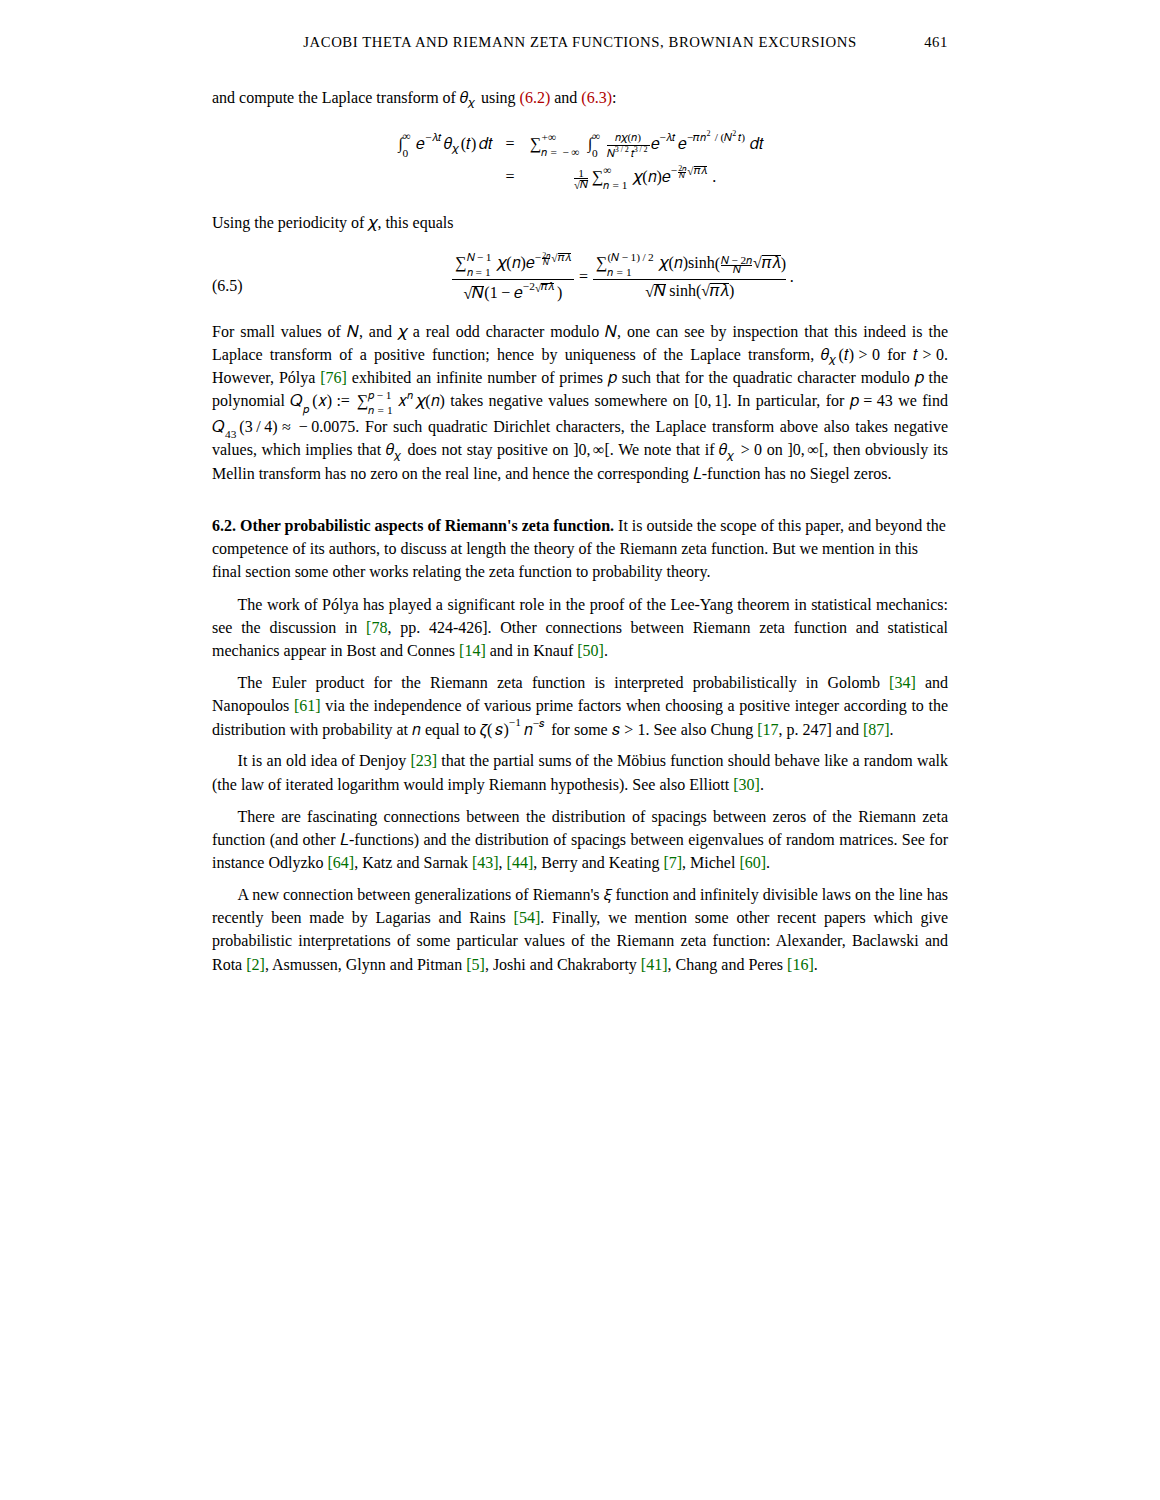JACOBI THETA AND RIEMANN ZETA FUNCTIONS, BROWNIAN EXCURSIONS 461
and compute the Laplace transform of θχ using (6.2) and (6.3):
∫0∞ e−λt θχ (t) dt = ∑ n=−∞ +∞ ∫0∞ nχ(n) N3/2t3/2 e−λt e−πn2/(N2t) dt = 1N ∑n=1∞ χ(n) e−2nNπλ .
Using the periodicity of χ, this equals
(6.5)
∑n=1N−1 χ(n) e−2nNπλ N (1−e−2πλ) = ∑n=1(N−1)/2 χ(n) sinh (N−2nNπλ) N sinh (πλ) .
For small values of N, and χ a real odd character modulo N, one can see by inspection that this indeed is the Laplace transform of a positive function; hence by uniqueness of the Laplace transform, θχ(t)>0 for t>0. However, Pólya [76] exhibited an infinite number of primes p such that for the quadratic character modulo p the polynomial Qp(x):=∑n=1p−1xnχ(n) takes negative values somewhere on [0,1]. In particular, for p=43 we find Q43(3/4)≈−0.0075. For such quadratic Dirichlet characters, the Laplace transform above also takes negative values, which implies that θχ does not stay positive on ]0,∞[. We note that if θχ>0 on ]0,∞[, then obviously its Mellin transform has no zero on the real line, and hence the corresponding L-function has no Siegel zeros.
6.2. Other probabilistic aspects of Riemann's zeta function. It is outside the scope of this paper, and beyond the competence of its authors, to discuss at length the theory of the Riemann zeta function. But we mention in this final section some other works relating the zeta function to probability theory.
The work of Pólya has played a significant role in the proof of the Lee-Yang theorem in statistical mechanics: see the discussion in [78, pp. 424-426]. Other connections between Riemann zeta function and statistical mechanics appear in Bost and Connes [14] and in Knauf [50].
The Euler product for the Riemann zeta function is interpreted probabilistically in Golomb [34] and Nanopoulos [61] via the independence of various prime factors when choosing a positive integer according to the distribution with probability at n equal to ζ(s)−1n−s for some s>1. See also Chung [17, p. 247] and [87].
It is an old idea of Denjoy [23] that the partial sums of the Möbius function should behave like a random walk (the law of iterated logarithm would imply Riemann hypothesis). See also Elliott [30].
There are fascinating connections between the distribution of spacings between zeros of the Riemann zeta function (and other L-functions) and the distribution of spacings between eigenvalues of random matrices. See for instance Odlyzko [64], Katz and Sarnak [43], [44], Berry and Keating [7], Michel [60].
A new connection between generalizations of Riemann's ξ function and infinitely divisible laws on the line has recently been made by Lagarias and Rains [54]. Finally, we mention some other recent papers which give probabilistic interpretations of some particular values of the Riemann zeta function: Alexander, Baclawski and Rota [2], Asmussen, Glynn and Pitman [5], Joshi and Chakraborty [41], Chang and Peres [16].